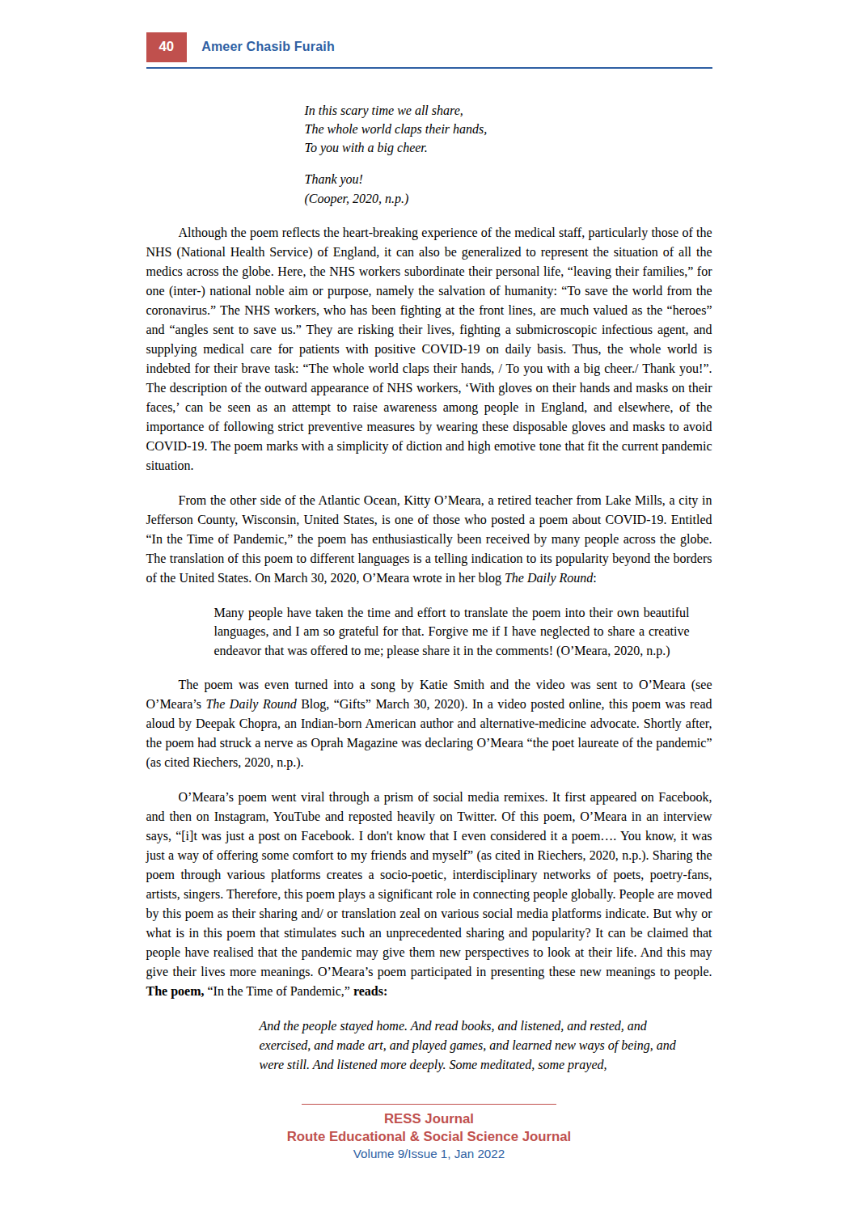40
Ameer Chasib Furaih
In this scary time we all share,
The whole world claps their hands,
To you with a big cheer.
Thank you!
(Cooper, 2020, n.p.)
Although the poem reflects the heart-breaking experience of the medical staff, particularly those of the NHS (National Health Service) of England, it can also be generalized to represent the situation of all the medics across the globe. Here, the NHS workers subordinate their personal life, “leaving their families,” for one (inter-) national noble aim or purpose, namely the salvation of humanity: “To save the world from the coronavirus.” The NHS workers, who has been fighting at the front lines, are much valued as the “heroes” and “angles sent to save us.” They are risking their lives, fighting a submicroscopic infectious agent, and supplying medical care for patients with positive COVID-19 on daily basis. Thus, the whole world is indebted for their brave task: “The whole world claps their hands, / To you with a big cheer./ Thank you!”. The description of the outward appearance of NHS workers, ‘With gloves on their hands and masks on their faces,’ can be seen as an attempt to raise awareness among people in England, and elsewhere, of the importance of following strict preventive measures by wearing these disposable gloves and masks to avoid COVID-19. The poem marks with a simplicity of diction and high emotive tone that fit the current pandemic situation.
From the other side of the Atlantic Ocean, Kitty O’Meara, a retired teacher from Lake Mills, a city in Jefferson County, Wisconsin, United States, is one of those who posted a poem about COVID-19. Entitled “In the Time of Pandemic,” the poem has enthusiastically been received by many people across the globe. The translation of this poem to different languages is a telling indication to its popularity beyond the borders of the United States. On March 30, 2020, O’Meara wrote in her blog The Daily Round:
Many people have taken the time and effort to translate the poem into their own beautiful languages, and I am so grateful for that. Forgive me if I have neglected to share a creative endeavor that was offered to me; please share it in the comments! (O’Meara, 2020, n.p.)
The poem was even turned into a song by Katie Smith and the video was sent to O’Meara (see O’Meara’s The Daily Round Blog, “Gifts” March 30, 2020). In a video posted online, this poem was read aloud by Deepak Chopra, an Indian-born American author and alternative-medicine advocate. Shortly after, the poem had struck a nerve as Oprah Magazine was declaring O’Meara “the poet laureate of the pandemic” (as cited Riechers, 2020, n.p.).
O’Meara’s poem went viral through a prism of social media remixes. It first appeared on Facebook, and then on Instagram, YouTube and reposted heavily on Twitter. Of this poem, O’Meara in an interview says, “[i]t was just a post on Facebook. I don't know that I even considered it a poem…. You know, it was just a way of offering some comfort to my friends and myself” (as cited in Riechers, 2020, n.p.). Sharing the poem through various platforms creates a socio-poetic, interdisciplinary networks of poets, poetry-fans, artists, singers. Therefore, this poem plays a significant role in connecting people globally. People are moved by this poem as their sharing and/ or translation zeal on various social media platforms indicate. But why or what is in this poem that stimulates such an unprecedented sharing and popularity? It can be claimed that people have realised that the pandemic may give them new perspectives to look at their life. And this may give their lives more meanings. O’Meara’s poem participated in presenting these new meanings to people. The poem, “In the Time of Pandemic,” reads:
And the people stayed home. And read books, and listened, and rested, and exercised, and made art, and played games, and learned new ways of being, and were still. And listened more deeply. Some meditated, some prayed,
RESS Journal
Route Educational & Social Science Journal
Volume 9/Issue 1, Jan 2022